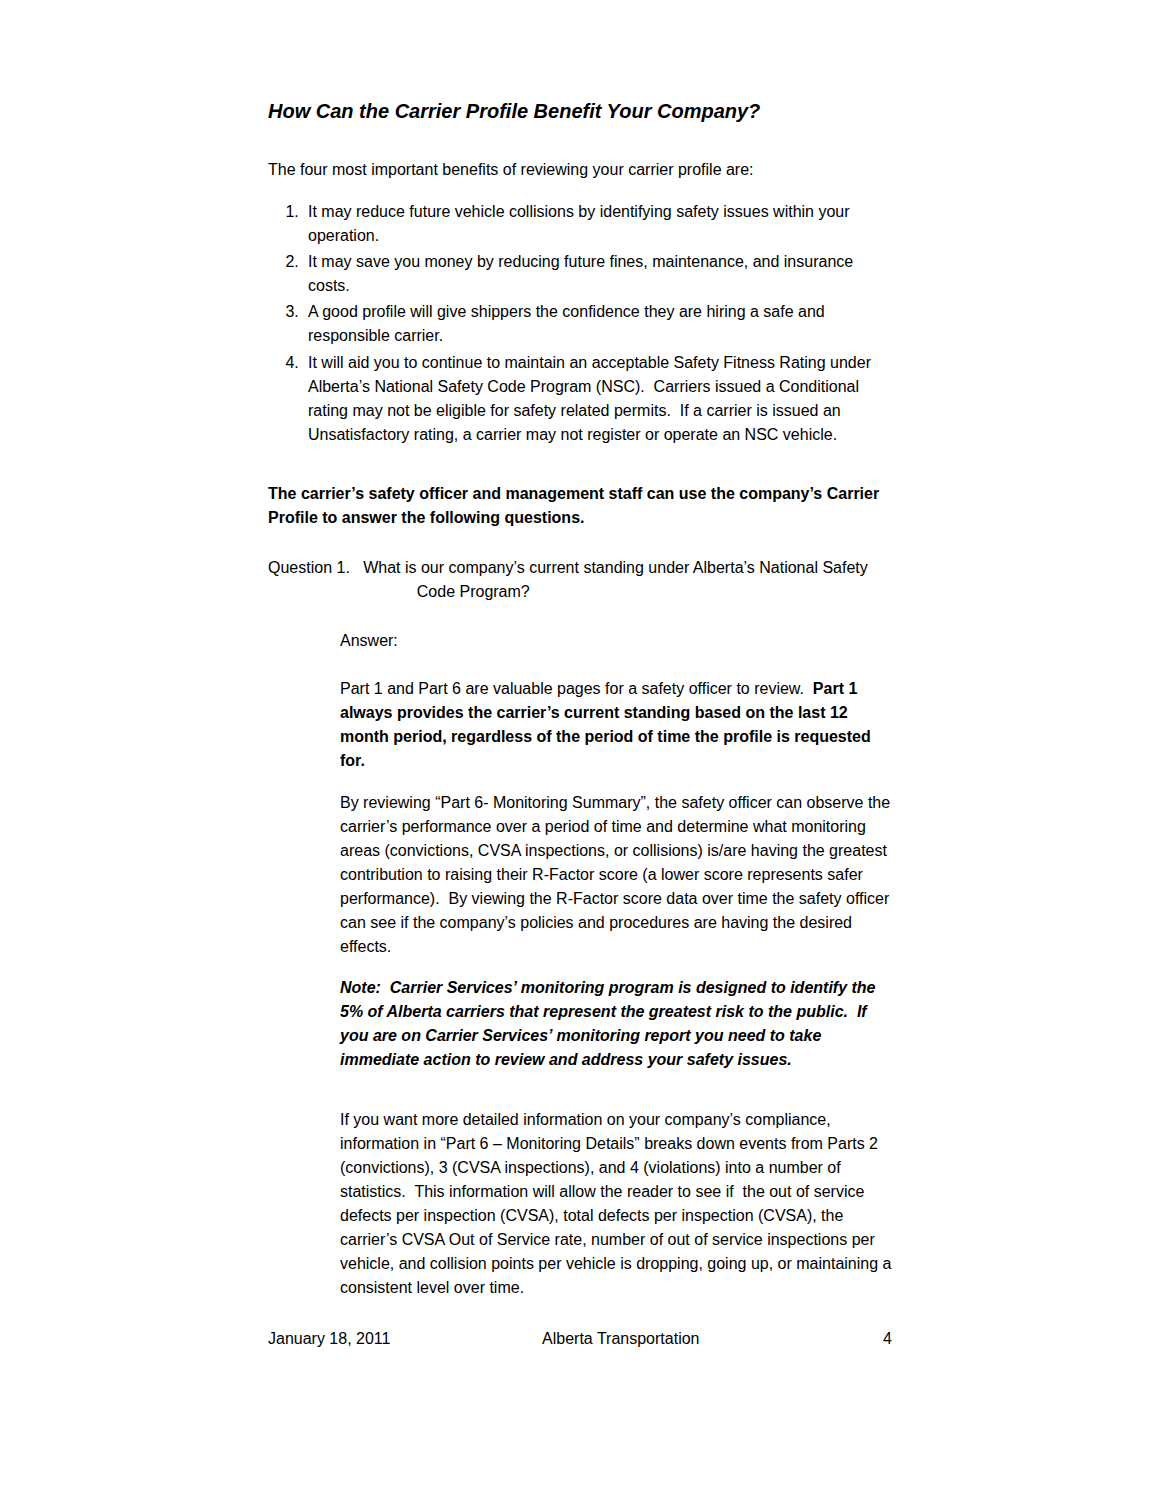How Can the Carrier Profile Benefit Your Company?
The four most important benefits of reviewing your carrier profile are:
It may reduce future vehicle collisions by identifying safety issues within your operation.
It may save you money by reducing future fines, maintenance, and insurance costs.
A good profile will give shippers the confidence they are hiring a safe and responsible carrier.
It will aid you to continue to maintain an acceptable Safety Fitness Rating under Alberta’s National Safety Code Program (NSC). Carriers issued a Conditional rating may not be eligible for safety related permits. If a carrier is issued an Unsatisfactory rating, a carrier may not register or operate an NSC vehicle.
The carrier’s safety officer and management staff can use the company’s Carrier Profile to answer the following questions.
Question 1. What is our company’s current standing under Alberta’s National Safety Code Program?
Answer:
Part 1 and Part 6 are valuable pages for a safety officer to review. Part 1 always provides the carrier’s current standing based on the last 12 month period, regardless of the period of time the profile is requested for.
By reviewing “Part 6- Monitoring Summary”, the safety officer can observe the carrier’s performance over a period of time and determine what monitoring areas (convictions, CVSA inspections, or collisions) is/are having the greatest contribution to raising their R-Factor score (a lower score represents safer performance). By viewing the R-Factor score data over time the safety officer can see if the company’s policies and procedures are having the desired effects.
Note: Carrier Services’ monitoring program is designed to identify the 5% of Alberta carriers that represent the greatest risk to the public. If you are on Carrier Services’ monitoring report you need to take immediate action to review and address your safety issues.
If you want more detailed information on your company’s compliance, information in “Part 6 – Monitoring Details” breaks down events from Parts 2 (convictions), 3 (CVSA inspections), and 4 (violations) into a number of statistics. This information will allow the reader to see if the out of service defects per inspection (CVSA), total defects per inspection (CVSA), the carrier’s CVSA Out of Service rate, number of out of service inspections per vehicle, and collision points per vehicle is dropping, going up, or maintaining a consistent level over time.
January 18, 2011 Alberta Transportation 4